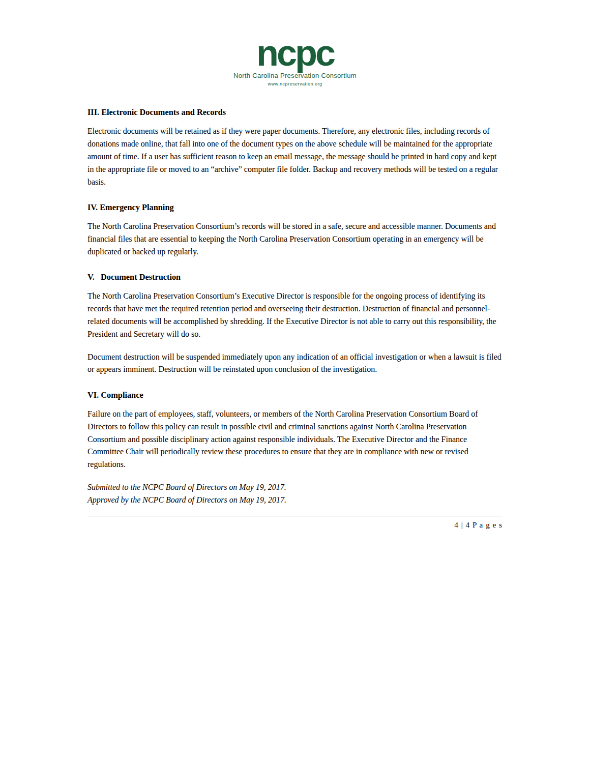ncpc
North Carolina Preservation Consortium
www.ncpreservation.org
III. Electronic Documents and Records
Electronic documents will be retained as if they were paper documents. Therefore, any electronic files, including records of donations made online, that fall into one of the document types on the above schedule will be maintained for the appropriate amount of time. If a user has sufficient reason to keep an email message, the message should be printed in hard copy and kept in the appropriate file or moved to an “archive” computer file folder. Backup and recovery methods will be tested on a regular basis.
IV. Emergency Planning
The North Carolina Preservation Consortium’s records will be stored in a safe, secure and accessible manner. Documents and financial files that are essential to keeping the North Carolina Preservation Consortium operating in an emergency will be duplicated or backed up regularly.
V. Document Destruction
The North Carolina Preservation Consortium’s Executive Director is responsible for the ongoing process of identifying its records that have met the required retention period and overseeing their destruction. Destruction of financial and personnel-related documents will be accomplished by shredding. If the Executive Director is not able to carry out this responsibility, the President and Secretary will do so.
Document destruction will be suspended immediately upon any indication of an official investigation or when a lawsuit is filed or appears imminent. Destruction will be reinstated upon conclusion of the investigation.
VI. Compliance
Failure on the part of employees, staff, volunteers, or members of the North Carolina Preservation Consortium Board of Directors to follow this policy can result in possible civil and criminal sanctions against North Carolina Preservation Consortium and possible disciplinary action against responsible individuals. The Executive Director and the Finance Committee Chair will periodically review these procedures to ensure that they are in compliance with new or revised regulations.
Submitted to the NCPC Board of Directors on May 19, 2017.
Approved by the NCPC Board of Directors on May 19, 2017.
4 | 4 P a g e s